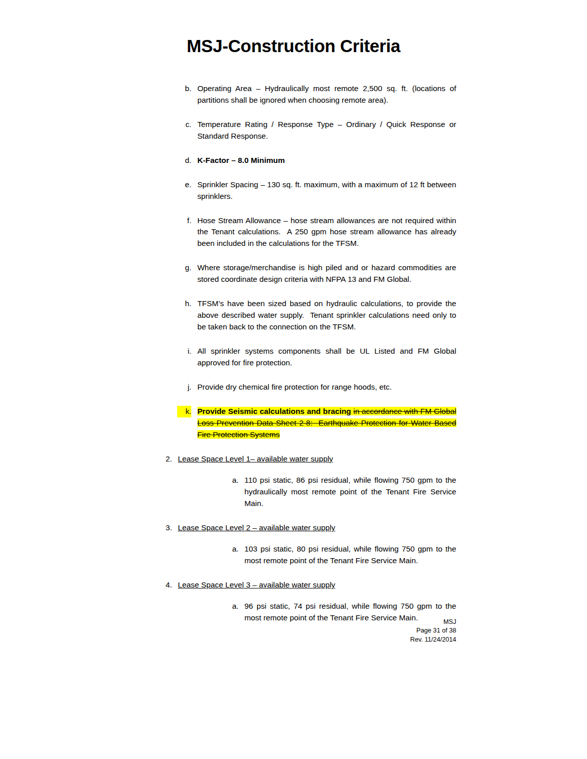MSJ-Construction Criteria
b. Operating Area – Hydraulically most remote 2,500 sq. ft. (locations of partitions shall be ignored when choosing remote area).
c. Temperature Rating / Response Type – Ordinary / Quick Response or Standard Response.
d. K-Factor – 8.0 Minimum
e. Sprinkler Spacing – 130 sq. ft. maximum, with a maximum of 12 ft between sprinklers.
f. Hose Stream Allowance – hose stream allowances are not required within the Tenant calculations. A 250 gpm hose stream allowance has already been included in the calculations for the TFSM.
g. Where storage/merchandise is high piled and or hazard commodities are stored coordinate design criteria with NFPA 13 and FM Global.
h. TFSM’s have been sized based on hydraulic calculations, to provide the above described water supply. Tenant sprinkler calculations need only to be taken back to the connection on the TFSM.
i. All sprinkler systems components shall be UL Listed and FM Global approved for fire protection.
j. Provide dry chemical fire protection for range hoods, etc.
k. Provide Seismic calculations and bracing in accordance with FM Global Loss Prevention Data Sheet 2-8: Earthquake Protection for Water Based Fire Protection Systems
2. Lease Space Level 1– available water supply
a. 110 psi static, 86 psi residual, while flowing 750 gpm to the hydraulically most remote point of the Tenant Fire Service Main.
3. Lease Space Level 2 – available water supply
a. 103 psi static, 80 psi residual, while flowing 750 gpm to the most remote point of the Tenant Fire Service Main.
4. Lease Space Level 3 – available water supply
a. 96 psi static, 74 psi residual, while flowing 750 gpm to the most remote point of the Tenant Fire Service Main.
MSJ
Page 31 of 38
Rev. 11/24/2014